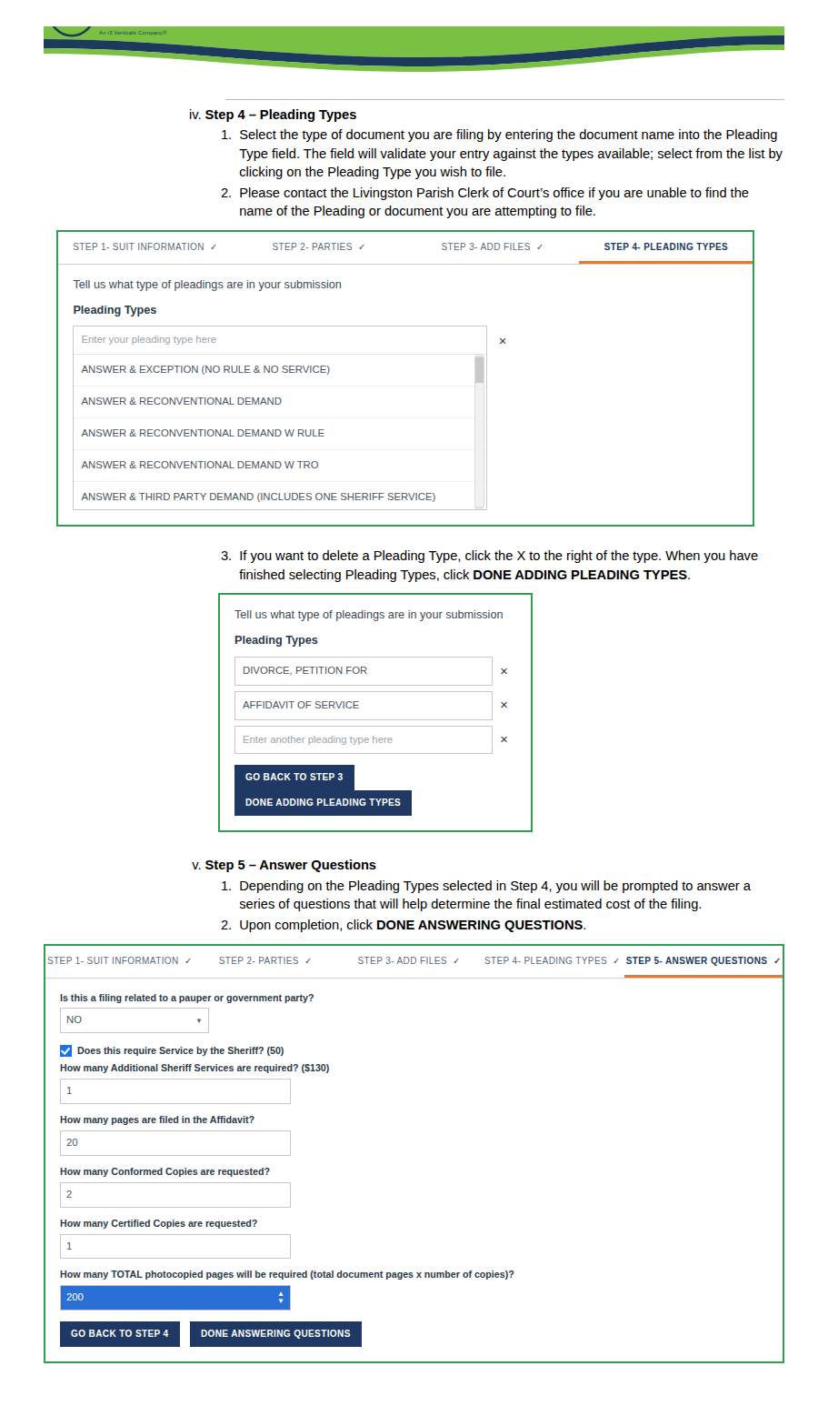C &
i3-SOFTWARE
& SERVICES
An i3 Verticals Company®
Step 4 – Pleading Types
Select the type of document you are filing by entering the document name into the Pleading Type field. The field will validate your entry against the types available; select from the list by clicking on the Pleading Type you wish to file.
Please contact the Livingston Parish Clerk of Court’s office if you are unable to find the name of the Pleading or document you are attempting to file.
STEP 1- SUIT INFORMATION ✓
STEP 2- PARTIES ✓
STEP 3- ADD FILES ✓
STEP 4- PLEADING TYPES
Tell us what type of pleadings are in your submission
Pleading Types
Enter your pleading type here
ANSWER & EXCEPTION (NO RULE & NO SERVICE)
ANSWER & RECONVENTIONAL DEMAND
ANSWER & RECONVENTIONAL DEMAND W RULE
ANSWER & RECONVENTIONAL DEMAND W TRO
ANSWER & THIRD PARTY DEMAND (INCLUDES ONE SHERIFF SERVICE)
▲
▼
×
If you want to delete a Pleading Type, click the X to the right of the type. When you have finished selecting Pleading Types, click DONE ADDING PLEADING TYPES.
Tell us what type of pleadings are in your submission
Pleading Types
DIVORCE, PETITION FOR
×
AFFIDAVIT OF SERVICE
×
Enter another pleading type here
×
GO BACK TO STEP 3 DONE ADDING PLEADING TYPES
Step 5 – Answer Questions
Depending on the Pleading Types selected in Step 4, you will be prompted to answer a series of questions that will help determine the final estimated cost of the filing.
Upon completion, click DONE ANSWERING QUESTIONS.
STEP 1- SUIT INFORMATION ✓
STEP 2- PARTIES ✓
STEP 3- ADD FILES ✓
STEP 4- PLEADING TYPES ✓
STEP 5- ANSWER QUESTIONS ✓
Is this a filing related to a pauper or government party?
NO▼
Does this require Service by the Sheriff? (50)
How many Additional Sheriff Services are required? ($130)
1
How many pages are filed in the Affidavit?
20
How many Conformed Copies are requested?
2
How many Certified Copies are requested?
1
How many TOTAL photocopied pages will be required (total document pages x number of copies)?
200 ▲
▼
GO BACK TO STEP 4 DONE ANSWERING QUESTIONS